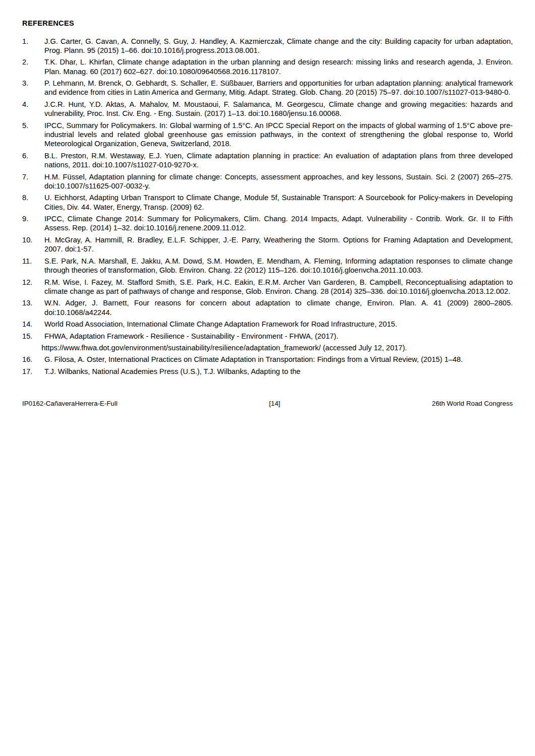REFERENCES
1. J.G. Carter, G. Cavan, A. Connelly, S. Guy, J. Handley, A. Kazmierczak, Climate change and the city: Building capacity for urban adaptation, Prog. Plann. 95 (2015) 1–66. doi:10.1016/j.progress.2013.08.001.
2. T.K. Dhar, L. Khirfan, Climate change adaptation in the urban planning and design research: missing links and research agenda, J. Environ. Plan. Manag. 60 (2017) 602–627. doi:10.1080/09640568.2016.1178107.
3. P. Lehmann, M. Brenck, O. Gebhardt, S. Schaller, E. Süßbauer, Barriers and opportunities for urban adaptation planning: analytical framework and evidence from cities in Latin America and Germany, Mitig. Adapt. Strateg. Glob. Chang. 20 (2015) 75–97. doi:10.1007/s11027-013-9480-0.
4. J.C.R. Hunt, Y.D. Aktas, A. Mahalov, M. Moustaoui, F. Salamanca, M. Georgescu, Climate change and growing megacities: hazards and vulnerability, Proc. Inst. Civ. Eng. - Eng. Sustain. (2017) 1–13. doi:10.1680/jensu.16.00068.
5. IPCC, Summary for Policymakers. In: Global warming of 1.5°C. An IPCC Special Report on the impacts of global warming of 1.5°C above pre-industrial levels and related global greenhouse gas emission pathways, in the context of strengthening the global response to, World Meteorological Organization, Geneva, Switzerland, 2018.
6. B.L. Preston, R.M. Westaway, E.J. Yuen, Climate adaptation planning in practice: An evaluation of adaptation plans from three developed nations, 2011. doi:10.1007/s11027-010-9270-x.
7. H.M. Füssel, Adaptation planning for climate change: Concepts, assessment approaches, and key lessons, Sustain. Sci. 2 (2007) 265–275. doi:10.1007/s11625-007-0032-y.
8. U. Eichhorst, Adapting Urban Transport to Climate Change, Module 5f, Sustainable Transport: A Sourcebook for Policy-makers in Developing Cities, Div. 44. Water, Energy, Transp. (2009) 62.
9. IPCC, Climate Change 2014: Summary for Policymakers, Clim. Chang. 2014 Impacts, Adapt. Vulnerability - Contrib. Work. Gr. II to Fifth Assess. Rep. (2014) 1–32. doi:10.1016/j.renene.2009.11.012.
10. H. McGray, A. Hammill, R. Bradley, E.L.F. Schipper, J.-E. Parry, Weathering the Storm. Options for Framing Adaptation and Development, 2007. doi:1-57.
11. S.E. Park, N.A. Marshall, E. Jakku, A.M. Dowd, S.M. Howden, E. Mendham, A. Fleming, Informing adaptation responses to climate change through theories of transformation, Glob. Environ. Chang. 22 (2012) 115–126. doi:10.1016/j.gloenvcha.2011.10.003.
12. R.M. Wise, I. Fazey, M. Stafford Smith, S.E. Park, H.C. Eakin, E.R.M. Archer Van Garderen, B. Campbell, Reconceptualising adaptation to climate change as part of pathways of change and response, Glob. Environ. Chang. 28 (2014) 325–336. doi:10.1016/j.gloenvcha.2013.12.002.
13. W.N. Adger, J. Barnett, Four reasons for concern about adaptation to climate change, Environ. Plan. A. 41 (2009) 2800–2805. doi:10.1068/a42244.
14. World Road Association, International Climate Change Adaptation Framework for Road Infrastructure, 2015.
15. FHWA, Adaptation Framework - Resilience - Sustainability - Environment - FHWA, (2017).
https://www.fhwa.dot.gov/environment/sustainability/resilience/adaptation_framework/ (accessed July 12, 2017).
16. G. Filosa, A. Oster, International Practices on Climate Adaptation in Transportation: Findings from a Virtual Review, (2015) 1–48.
17. T.J. Wilbanks, National Academies Press (U.S.), T.J. Wilbanks, Adapting to the
IP0162-CañaveraHerrera-E-Full
[14]
26th World Road Congress